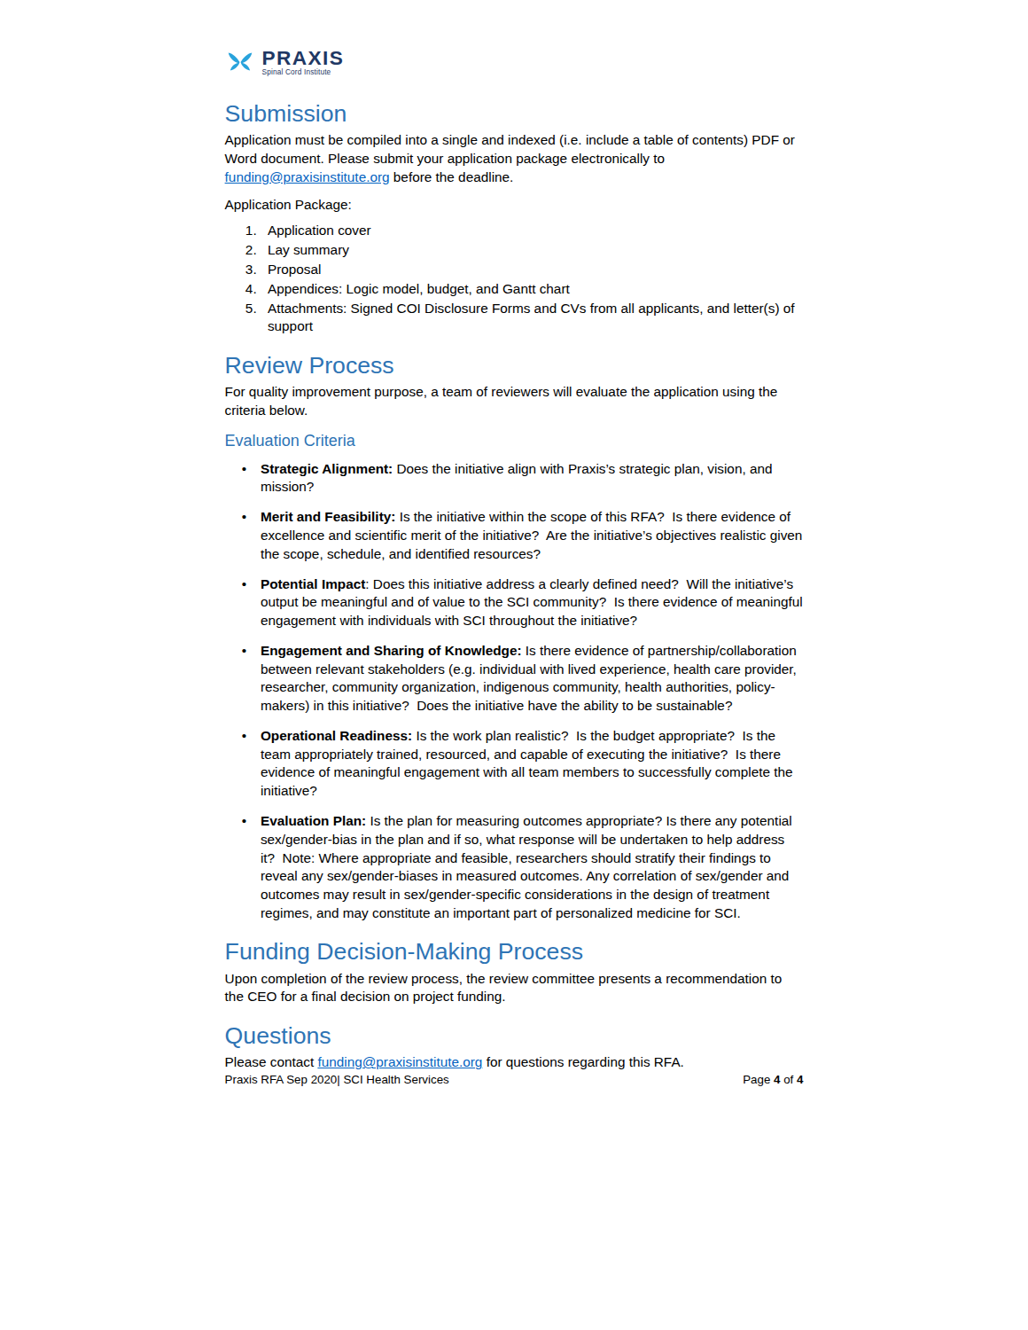PRAXIS
Spinal Cord Institute
Submission
Application must be compiled into a single and indexed (i.e. include a table of contents) PDF or Word document. Please submit your application package electronically to funding@praxisinstitute.org before the deadline.
Application Package:
Application cover
Lay summary
Proposal
Appendices: Logic model, budget, and Gantt chart
Attachments: Signed COI Disclosure Forms and CVs from all applicants, and letter(s) of support
Review Process
For quality improvement purpose, a team of reviewers will evaluate the application using the criteria below.
Evaluation Criteria
Strategic Alignment: Does the initiative align with Praxis’s strategic plan, vision, and mission?
Merit and Feasibility: Is the initiative within the scope of this RFA? Is there evidence of excellence and scientific merit of the initiative? Are the initiative’s objectives realistic given the scope, schedule, and identified resources?
Potential Impact: Does this initiative address a clearly defined need? Will the initiative’s output be meaningful and of value to the SCI community? Is there evidence of meaningful engagement with individuals with SCI throughout the initiative?
Engagement and Sharing of Knowledge: Is there evidence of partnership/collaboration between relevant stakeholders (e.g. individual with lived experience, health care provider, researcher, community organization, indigenous community, health authorities, policy-makers) in this initiative? Does the initiative have the ability to be sustainable?
Operational Readiness: Is the work plan realistic? Is the budget appropriate? Is the team appropriately trained, resourced, and capable of executing the initiative? Is there evidence of meaningful engagement with all team members to successfully complete the initiative?
Evaluation Plan: Is the plan for measuring outcomes appropriate? Is there any potential sex/gender-bias in the plan and if so, what response will be undertaken to help address it? Note: Where appropriate and feasible, researchers should stratify their findings to reveal any sex/gender-biases in measured outcomes. Any correlation of sex/gender and outcomes may result in sex/gender-specific considerations in the design of treatment regimes, and may constitute an important part of personalized medicine for SCI.
Funding Decision-Making Process
Upon completion of the review process, the review committee presents a recommendation to the CEO for a final decision on project funding.
Questions
Please contact funding@praxisinstitute.org for questions regarding this RFA.
Praxis RFA Sep 2020| SCI Health Services Page 4 of 4